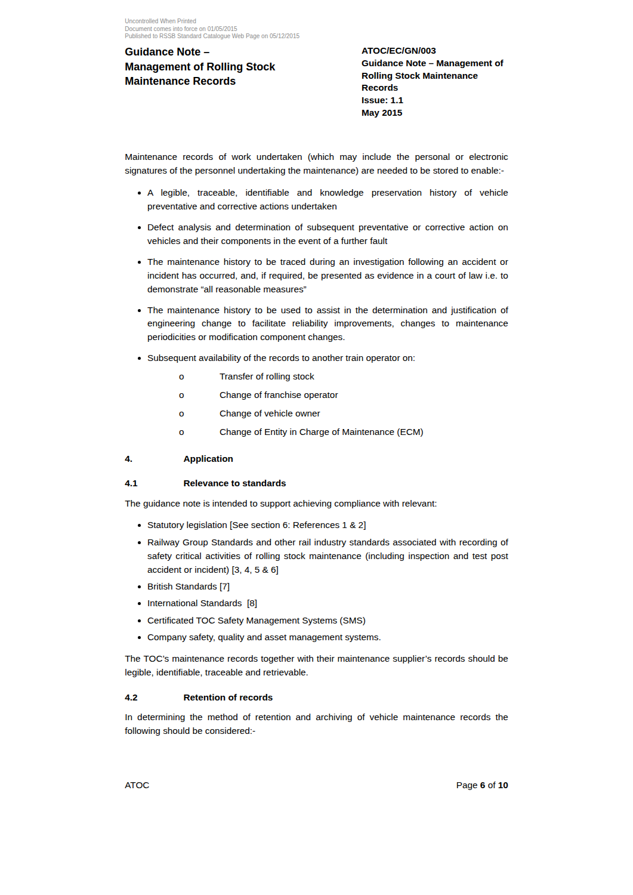Uncontrolled When Printed
Document comes into force on 01/05/2015
Published to RSSB Standard Catalogue Web Page on 05/12/2015
Guidance Note –
Management of Rolling Stock Maintenance Records
ATOC/EC/GN/003
Guidance Note – Management of
Rolling Stock Maintenance Records
Issue: 1.1
May 2015
Maintenance records of work undertaken (which may include the personal or electronic signatures of the personnel undertaking the maintenance) are needed to be stored to enable:-
A legible, traceable, identifiable and knowledge preservation history of vehicle preventative and corrective actions undertaken
Defect analysis and determination of subsequent preventative or corrective action on vehicles and their components in the event of a further fault
The maintenance history to be traced during an investigation following an accident or incident has occurred, and, if required, be presented as evidence in a court of law i.e. to demonstrate “all reasonable measures”
The maintenance history to be used to assist in the determination and justification of engineering change to facilitate reliability improvements, changes to maintenance periodicities or modification component changes.
Subsequent availability of the records to another train operator on:
Transfer of rolling stock
Change of franchise operator
Change of vehicle owner
Change of Entity in Charge of Maintenance (ECM)
4. Application
4.1 Relevance to standards
The guidance note is intended to support achieving compliance with relevant:
Statutory legislation [See section 6: References 1 & 2]
Railway Group Standards and other rail industry standards associated with recording of safety critical activities of rolling stock maintenance (including inspection and test post accident or incident) [3, 4, 5 & 6]
British Standards [7]
International Standards [8]
Certificated TOC Safety Management Systems (SMS)
Company safety, quality and asset management systems.
The TOC’s maintenance records together with their maintenance supplier’s records should be legible, identifiable, traceable and retrievable.
4.2 Retention of records
In determining the method of retention and archiving of vehicle maintenance records the following should be considered:-
ATOC
Page 6 of 10